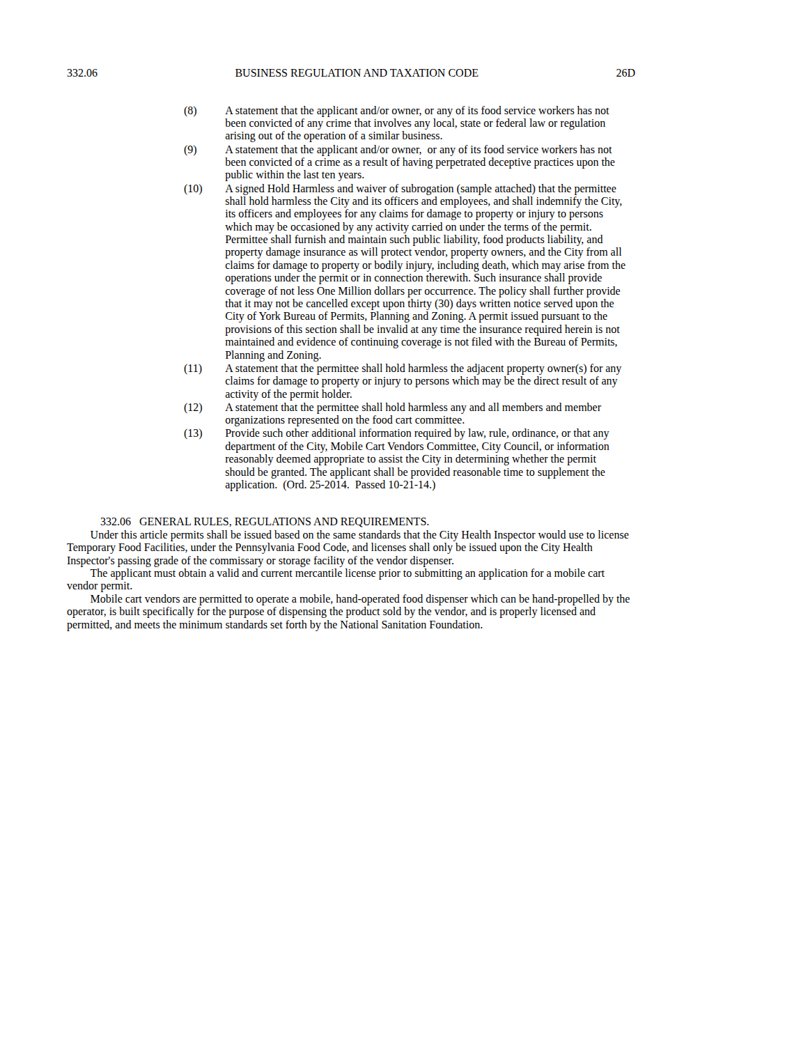332.06 BUSINESS REGULATION AND TAXATION CODE 26D
(8) A statement that the applicant and/or owner, or any of its food service workers has not been convicted of any crime that involves any local, state or federal law or regulation arising out of the operation of a similar business.
(9) A statement that the applicant and/or owner, or any of its food service workers has not been convicted of a crime as a result of having perpetrated deceptive practices upon the public within the last ten years.
(10) A signed Hold Harmless and waiver of subrogation (sample attached) that the permittee shall hold harmless the City and its officers and employees, and shall indemnify the City, its officers and employees for any claims for damage to property or injury to persons which may be occasioned by any activity carried on under the terms of the permit. Permittee shall furnish and maintain such public liability, food products liability, and property damage insurance as will protect vendor, property owners, and the City from all claims for damage to property or bodily injury, including death, which may arise from the operations under the permit or in connection therewith. Such insurance shall provide coverage of not less One Million dollars per occurrence. The policy shall further provide that it may not be cancelled except upon thirty (30) days written notice served upon the City of York Bureau of Permits, Planning and Zoning. A permit issued pursuant to the provisions of this section shall be invalid at any time the insurance required herein is not maintained and evidence of continuing coverage is not filed with the Bureau of Permits, Planning and Zoning.
(11) A statement that the permittee shall hold harmless the adjacent property owner(s) for any claims for damage to property or injury to persons which may be the direct result of any activity of the permit holder.
(12) A statement that the permittee shall hold harmless any and all members and member organizations represented on the food cart committee.
(13) Provide such other additional information required by law, rule, ordinance, or that any department of the City, Mobile Cart Vendors Committee, City Council, or information reasonably deemed appropriate to assist the City in determining whether the permit should be granted. The applicant shall be provided reasonable time to supplement the application. (Ord. 25-2014. Passed 10-21-14.)
332.06 GENERAL RULES, REGULATIONS AND REQUIREMENTS.
Under this article permits shall be issued based on the same standards that the City Health Inspector would use to license Temporary Food Facilities, under the Pennsylvania Food Code, and licenses shall only be issued upon the City Health Inspector's passing grade of the commissary or storage facility of the vendor dispenser.
The applicant must obtain a valid and current mercantile license prior to submitting an application for a mobile cart vendor permit.
Mobile cart vendors are permitted to operate a mobile, hand-operated food dispenser which can be hand-propelled by the operator, is built specifically for the purpose of dispensing the product sold by the vendor, and is properly licensed and permitted, and meets the minimum standards set forth by the National Sanitation Foundation.